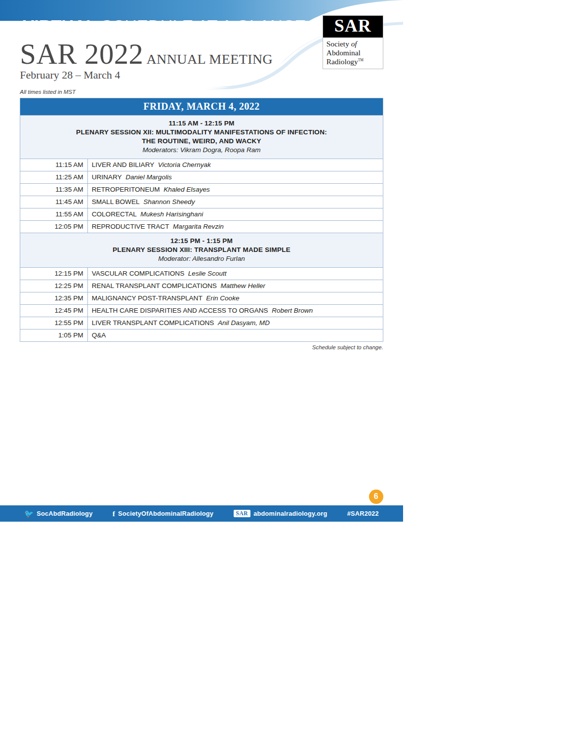SAR
Society of
Abdominal
RadiologyTM
VIRTUAL SCHEDULE AT A GLANCE
SAR 2022 ANNUAL MEETING
February 28 – March 4
All times listed in MST
| FRIDAY, MARCH 4, 2022 |
| 11:15 AM - 12:15 PM PLENARY SESSION XII: MULTIMODALITY MANIFESTATIONS OF INFECTION: THE ROUTINE, WEIRD, AND WACKY Moderators: Vikram Dogra, Roopa Ram |
| 11:15 AM | LIVER AND BILIARY Victoria Chernyak |
| 11:25 AM | URINARY Daniel Margolis |
| 11:35 AM | RETROPERITONEUM Khaled Elsayes |
| 11:45 AM | SMALL BOWEL Shannon Sheedy |
| 11:55 AM | COLORECTAL Mukesh Harisinghani |
| 12:05 PM | REPRODUCTIVE TRACT Margarita Revzin |
| 12:15 PM - 1:15 PM PLENARY SESSION XIII: TRANSPLANT MADE SIMPLE Moderator: Allesandro Furlan |
| 12:15 PM | VASCULAR COMPLICATIONS Leslie Scoutt |
| 12:25 PM | RENAL TRANSPLANT COMPLICATIONS Matthew Heller |
| 12:35 PM | MALIGNANCY POST-TRANSPLANT Erin Cooke |
| 12:45 PM | HEALTH CARE DISPARITIES AND ACCESS TO ORGANS Robert Brown |
| 12:55 PM | LIVER TRANSPLANT COMPLICATIONS Anil Dasyam, MD |
| 1:05 PM | Q&A |
Schedule subject to change.
6
🐦 SocAbdRadiology f SocietyOfAbdominalRadiology SAR abdominalradiology.org #SAR2022